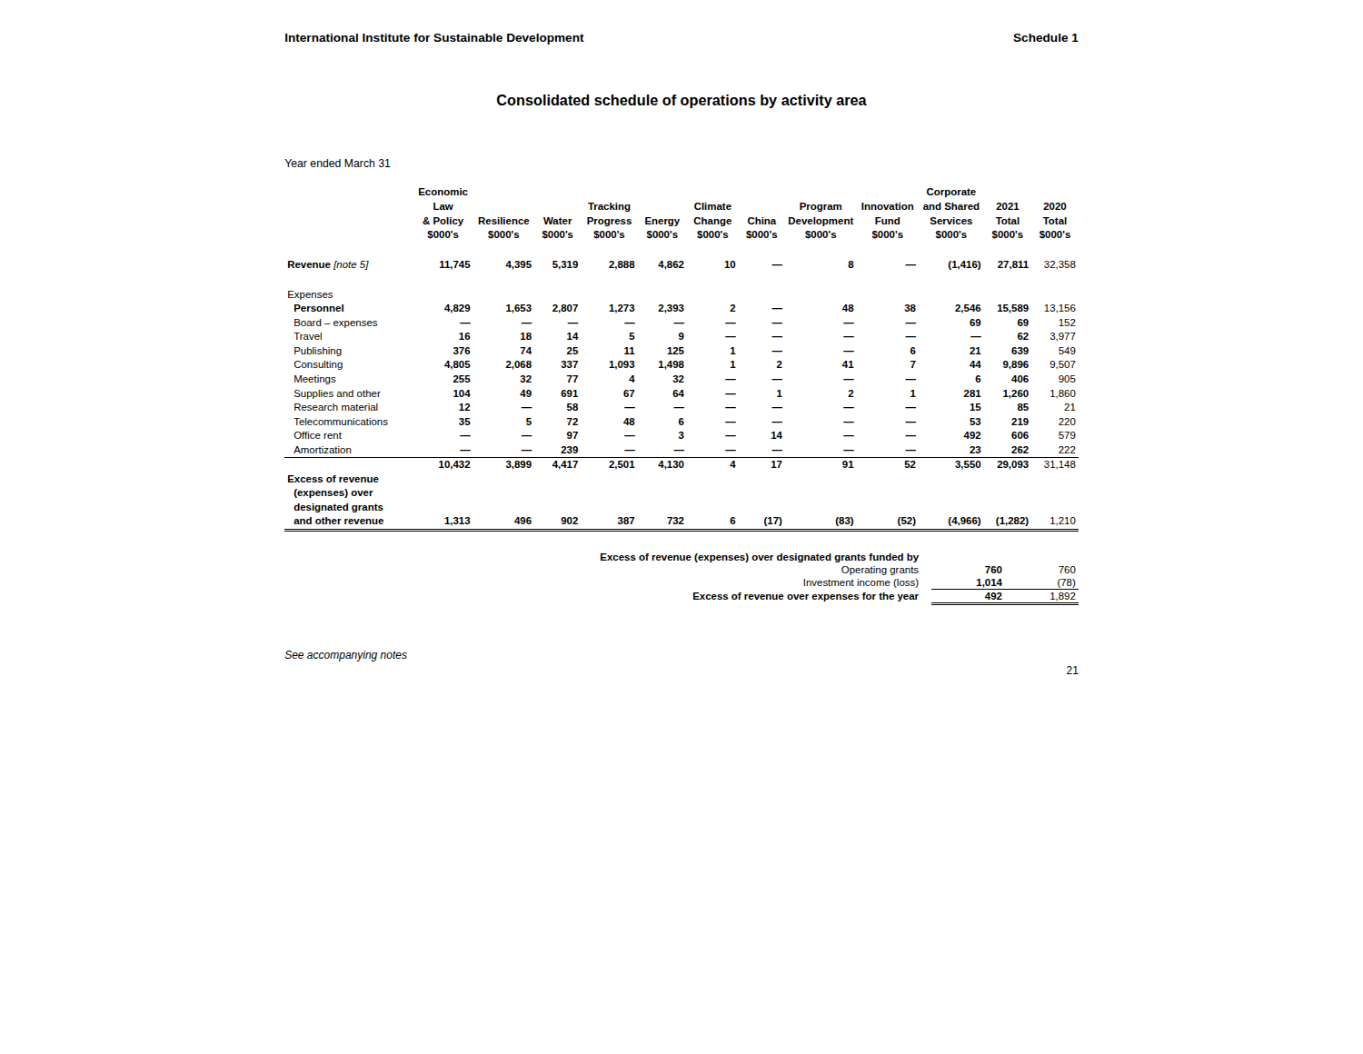International Institute for Sustainable Development
Schedule 1
Consolidated schedule of operations by activity area
Year ended March 31
| | Economic | | | | | | | | | Corporate | | |
| --- | --- | --- | --- | --- | --- | --- | --- | --- | --- | --- | --- | --- |
| | Law | | | Tracking | | Climate | | Program | Innovation | and Shared | 2021 | 2020 |
| | & Policy | Resilience | Water | Progress | Energy | Change | China | Development | Fund | Services | Total | Total |
| | $000's | $000's | $000's | $000's | $000's | $000's | $000's | $000's | $000's | $000's | $000's | $000's |
| Revenue [note 5] | 11,745 | 4,395 | 5,319 | 2,888 | 4,862 | 10 | — | 8 | — | (1,416) | 27,811 | 32,358 |
| Expenses | | | | | | | | | | | | |
| Personnel | 4,829 | 1,653 | 2,807 | 1,273 | 2,393 | 2 | — | 48 | 38 | 2,546 | 15,589 | 13,156 |
| Board – expenses | — | — | — | — | — | — | — | — | — | 69 | 69 | 152 |
| Travel | 16 | 18 | 14 | 5 | 9 | — | — | — | — | — | 62 | 3,977 |
| Publishing | 376 | 74 | 25 | 11 | 125 | 1 | — | — | 6 | 21 | 639 | 549 |
| Consulting | 4,805 | 2,068 | 337 | 1,093 | 1,498 | 1 | 2 | 41 | 7 | 44 | 9,896 | 9,507 |
| Meetings | 255 | 32 | 77 | 4 | 32 | — | — | — | — | 6 | 406 | 905 |
| Supplies and other | 104 | 49 | 691 | 67 | 64 | — | 1 | 2 | 1 | 281 | 1,260 | 1,860 |
| Research material | 12 | — | 58 | — | — | — | — | — | — | 15 | 85 | 21 |
| Telecommunications | 35 | 5 | 72 | 48 | 6 | — | — | — | — | 53 | 219 | 220 |
| Office rent | — | — | 97 | — | 3 | — | 14 | — | — | 492 | 606 | 579 |
| Amortization | — | — | 239 | — | — | — | — | — | — | 23 | 262 | 222 |
| | 10,432 | 3,899 | 4,417 | 2,501 | 4,130 | 4 | 17 | 91 | 52 | 3,550 | 29,093 | 31,148 |
| Excess of revenue | | | | | | | | | | | | |
| (expenses) over | | | | | | | | | | | | |
| designated grants | | | | | | | | | | | | |
| and other revenue | 1,313 | 496 | 902 | 387 | 732 | 6 | (17) | (83) | (52) | (4,966) | (1,282) | 1,210 |
| Excess of revenue (expenses) over designated grants funded by | | |
| Operating grants | 760 | 760 |
| Investment income (loss) | 1,014 | (78) |
| Excess of revenue over expenses for the year | 492 | 1,892 |
See accompanying notes
21